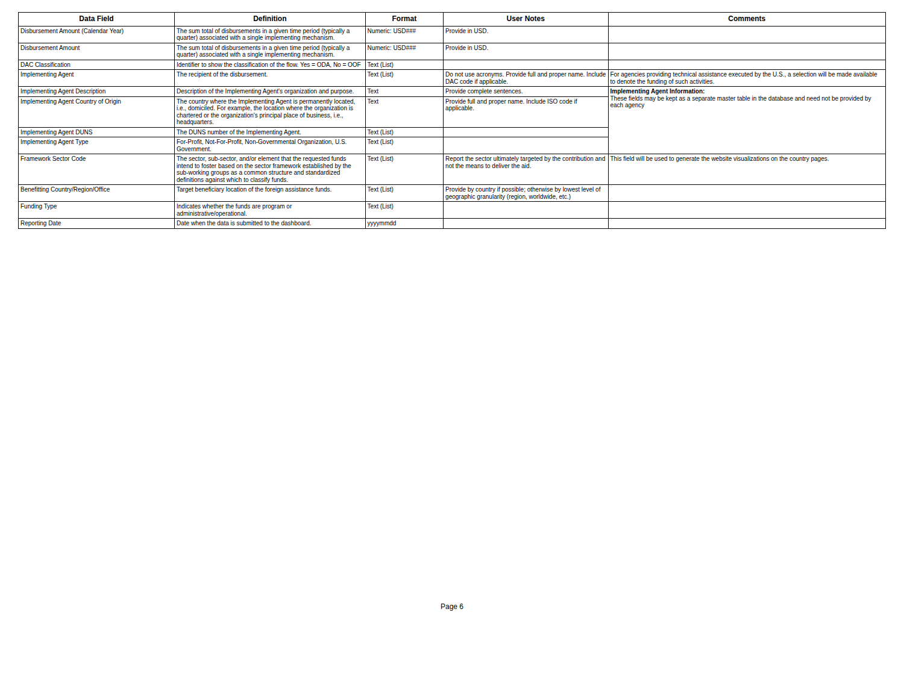| Data Field | Definition | Format | User Notes | Comments |
| --- | --- | --- | --- | --- |
| Disbursement Amount (Calendar Year) | The sum total of disbursements in a given time period (typically a quarter) associated with a single implementing mechanism. | Numeric: USD### | Provide in USD. | |
| Disbursement Amount | The sum total of disbursements in a given time period (typically a quarter) associated with a single implementing mechanism. | Numeric: USD### | Provide in USD. | |
| DAC Classification | Identifier to show the classification of the flow. Yes = ODA, No = OOF | Text (List) | | |
| Implementing Agent | The recipient of the disbursement. | Text (List) | Do not use acronyms. Provide full and proper name. Include DAC code if applicable. | For agencies providing technical assistance executed by the U.S., a selection will be made available to denote the funding of such activities. |
| Implementing Agent Description | Description of the Implementing Agent's organization and purpose. | Text | Provide complete sentences. | Implementing Agent Information: These fields may be kept as a separate master table in the database and need not be provided by each agency |
| Implementing Agent Country of Origin | The country where the Implementing Agent is permanently located, i.e., domiciled. For example, the location where the organization is chartered or the organization's principal place of business, i.e., headquarters. | Text | Provide full and proper name. Include ISO code if applicable. |
| Implementing Agent DUNS | The DUNS number of the Implementing Agent. | Text (List) | |
| Implementing Agent Type | For-Profit, Not-For-Profit, Non-Governmental Organization, U.S. Government. | Text (List) | |
| Framework Sector Code | The sector, sub-sector, and/or element that the requested funds intend to foster based on the sector framework established by the sub-working groups as a common structure and standardized definitions against which to classify funds. | Text (List) | Report the sector ultimately targeted by the contribution and not the means to deliver the aid. | This field will be used to generate the website visualizations on the country pages. |
| Benefitting Country/Region/Office | Target beneficiary location of the foreign assistance funds. | Text (List) | Provide by country if possible; otherwise by lowest level of geographic granularity (region, worldwide, etc.) | |
| Funding Type | Indicates whether the funds are program or administrative/operational. | Text (List) | | |
| Reporting Date | Date when the data is submitted to the dashboard. | yyyymmdd | | |
Page 6